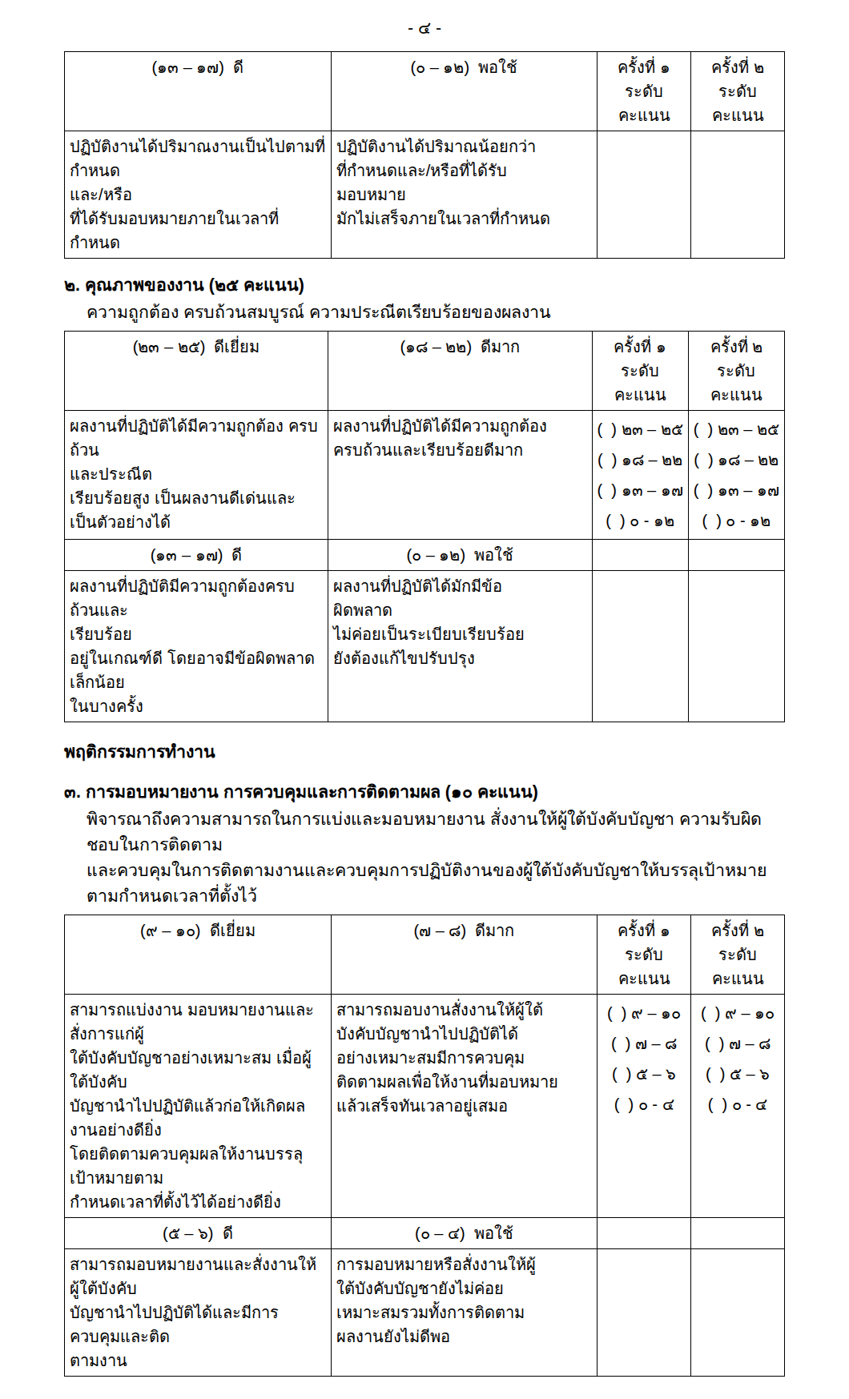- ๔ -
| (๑๓ – ๑๗) ดี | (๐ – ๑๒) พอใช้ | ครั้งที่ ๑ ระดับคะแนน | ครั้งที่ ๒ ระดับคะแนน |
| --- | --- | --- | --- |
| ปฏิบัติงานได้ปริมาณงานเป็นไปตามที่กำหนด และ/หรือ ที่ได้รับมอบหมายภายในเวลาที่กำหนด | ปฏิบัติงานได้ปริมาณน้อยกว่า ที่กำหนดและ/หรือที่ได้รับ มอบหมาย มักไม่เสร็จภายในเวลาที่กำหนด | | |
๒. คุณภาพของงาน (๒๕ คะแนน)
ความถูกต้อง ครบถ้วนสมบูรณ์ ความประณีตเรียบร้อยของผลงาน
| (๒๓ – ๒๕) ดีเยี่ยม | (๑๘ – ๒๒) ดีมาก | ครั้งที่ ๑ ระดับคะแนน | ครั้งที่ ๒ ระดับคะแนน |
| --- | --- | --- | --- |
| ผลงานที่ปฏิบัติได้มีความถูกต้อง ครบถ้วน และประณีต เรียบร้อยสูง เป็นผลงานดีเด่นและ เป็นตัวอย่างได้ | ผลงานที่ปฏิบัติได้มีความถูกต้อง ครบถ้วนและเรียบร้อยดีมาก | ( ) ๒๓ – ๒๕ ( ) ๑๘ – ๒๒ ( ) ๑๓ – ๑๗ ( ) ๐ - ๑๒ | ( ) ๒๓ – ๒๕ ( ) ๑๘ – ๒๒ ( ) ๑๓ – ๑๗ ( ) ๐ - ๑๒ |
| (๑๓ – ๑๗) ดี | (๐ – ๑๒) พอใช้ | | |
| ผลงานที่ปฏิบัติมีความถูกต้องครบถ้วนและ เรียบร้อย อยู่ในเกณฑ์ดี โดยอาจมีข้อผิดพลาดเล็กน้อย ในบางครั้ง | ผลงานที่ปฏิบัติได้มักมีข้อ ผิดพลาด ไม่ค่อยเป็นระเบียบเรียบร้อย ยังต้องแก้ไขปรับปรุง | | |
พฤติกรรมการทำงาน
๓. การมอบหมายงาน การควบคุมและการติดตามผล (๑๐ คะแนน)
พิจารณาถึงความสามารถในการแบ่งและมอบหมายงาน สั่งงานให้ผู้ใต้บังคับบัญชา ความรับผิดชอบในการติดตาม
และควบคุมในการติดตามงานและควบคุมการปฏิบัติงานของผู้ใต้บังคับบัญชาให้บรรลุเป้าหมายตามกำหนดเวลาที่ตั้งไว้
| (๙ – ๑๐) ดีเยี่ยม | (๗ – ๘) ดีมาก | ครั้งที่ ๑ ระดับคะแนน | ครั้งที่ ๒ ระดับคะแนน |
| --- | --- | --- | --- |
| สามารถแบ่งงาน มอบหมายงานและสั่งการแก่ผู้ ใต้บังคับบัญชาอย่างเหมาะสม เมื่อผู้ใต้บังคับ บัญชานำไปปฏิบัติแล้วก่อให้เกิดผลงานอย่างดียิ่ง โดยติดตามควบคุมผลให้งานบรรลุเป้าหมายตาม กำหนดเวลาที่ตั้งไว้ได้อย่างดียิ่ง | สามารถมอบงานสั่งงานให้ผู้ใต้ บังคับบัญชานำไปปฏิบัติได้ อย่างเหมาะสมมีการควบคุม ติดตามผลเพื่อให้งานที่มอบหมาย แล้วเสร็จทันเวลาอยู่เสมอ | ( ) ๙ – ๑๐ ( ) ๗ – ๘ ( ) ๕ – ๖ ( ) ๐ - ๔ | ( ) ๙ – ๑๐ ( ) ๗ – ๘ ( ) ๕ – ๖ ( ) ๐ - ๔ |
| (๕ – ๖) ดี | (๐ – ๔) พอใช้ | | |
| สามารถมอบหมายงานและสั่งงานให้ผู้ใต้บังคับ บัญชานำไปปฏิบัติได้และมีการควบคุมและติด ตามงาน | การมอบหมายหรือสั่งงานให้ผู้ ใต้บังคับบัญชายังไม่ค่อย เหมาะสมรวมทั้งการติดตาม ผลงานยังไม่ดีพอ | | |